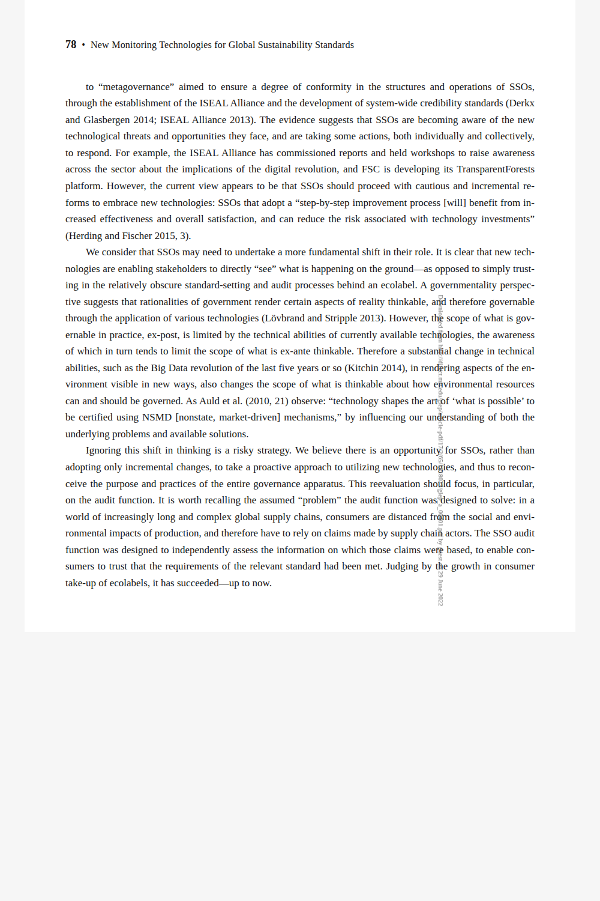78•New Monitoring Technologies for Global Sustainability Standards
to “metagovernance” aimed to ensure a degree of conformity in the structures and operations of SSOs, through the establishment of the ISEAL Alliance and the development of system-wide credibility standards (Derkx and Glasbergen 2014; ISEAL Alliance 2013). The evidence suggests that SSOs are becoming aware of the new technological threats and opportunities they face, and are taking some actions, both individually and collectively, to respond. For example, the ISEAL Alliance has commissioned reports and held workshops to raise awareness across the sector about the implications of the digital revolution, and FSC is developing its TransparentForests platform. However, the current view appears to be that SSOs should proceed with cautious and incremental reforms to embrace new technologies: SSOs that adopt a “step-by-step improvement process [will] benefit from increased effectiveness and overall satisfaction, and can reduce the risk associated with technology investments” (Herding and Fischer 2015, 3).
We consider that SSOs may need to undertake a more fundamental shift in their role. It is clear that new technologies are enabling stakeholders to directly “see” what is happening on the ground—as opposed to simply trusting in the relatively obscure standard-setting and audit processes behind an ecolabel. A governmentality perspective suggests that rationalities of government render certain aspects of reality thinkable, and therefore governable through the application of various technologies (Lövbrand and Stripple 2013). However, the scope of what is governable in practice, ex-post, is limited by the technical abilities of currently available technologies, the awareness of which in turn tends to limit the scope of what is ex-ante thinkable. Therefore a substantial change in technical abilities, such as the Big Data revolution of the last five years or so (Kitchin 2014), in rendering aspects of the environment visible in new ways, also changes the scope of what is thinkable about how environmental resources can and should be governed. As Auld et al. (2010, 21) observe: “technology shapes the art of ‘what is possible’ to be certified using NSMD [nonstate, market-driven] mechanisms,” by influencing our understanding of both the underlying problems and available solutions.
Ignoring this shift in thinking is a risky strategy. We believe there is an opportunity for SSOs, rather than adopting only incremental changes, to take a proactive approach to utilizing new technologies, and thus to reconceive the purpose and practices of the entire governance apparatus. This reevaluation should focus, in particular, on the audit function. It is worth recalling the assumed “problem” the audit function was designed to solve: in a world of increasingly long and complex global supply chains, consumers are distanced from the social and environmental impacts of production, and therefore have to rely on claims made by supply chain actors. The SSO audit function was designed to independently assess the information on which those claims were based, to enable consumers to trust that the requirements of the relevant standard had been met. Judging by the growth in consumer take-up of ecolabels, it has succeeded—up to now.
Downloaded from http://direct.mit.edu/glep/article-pdf/17/2/65/1818023/glep_a_00401.pdf by guest on 29 June 2022